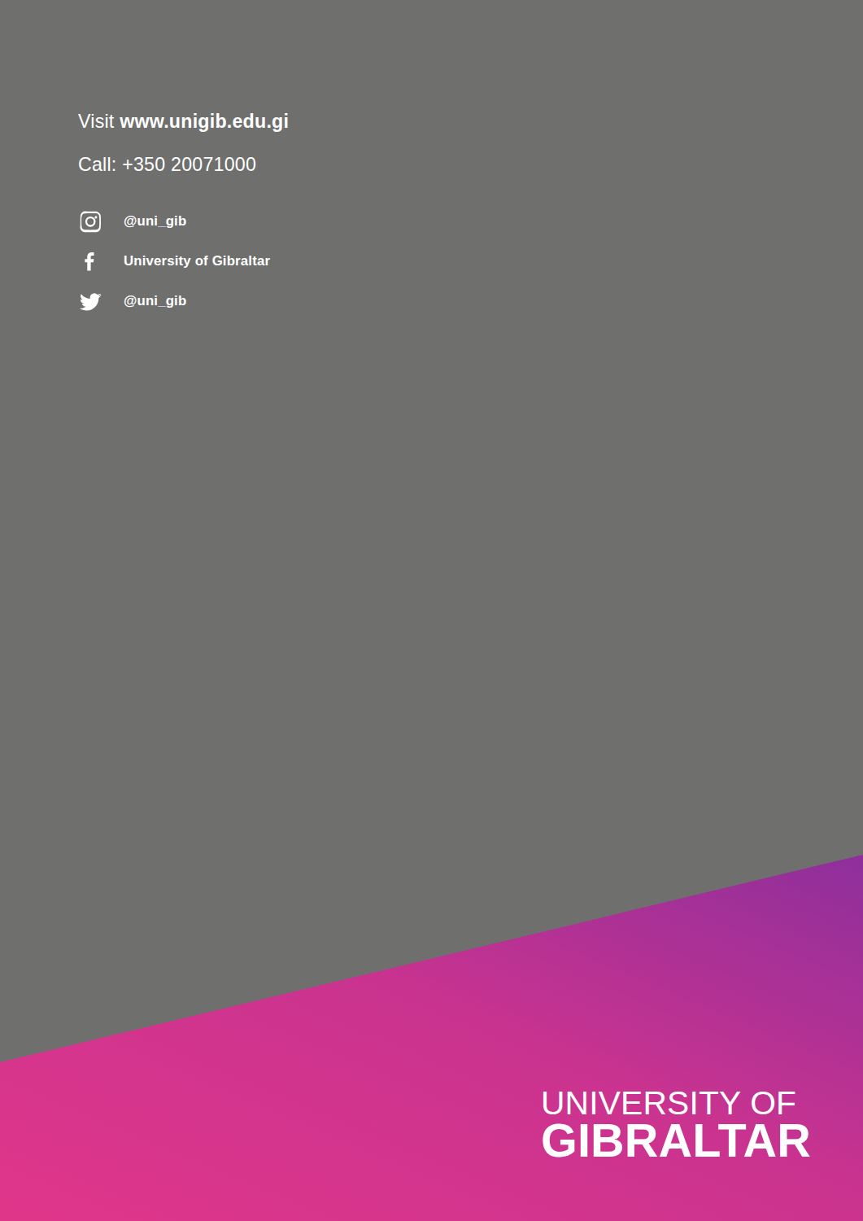Visit www.unigib.edu.gi
Call: +350 20071000
@uni_gib
University of Gibraltar
@uni_gib
UNIVERSITY OF GIBRALTAR